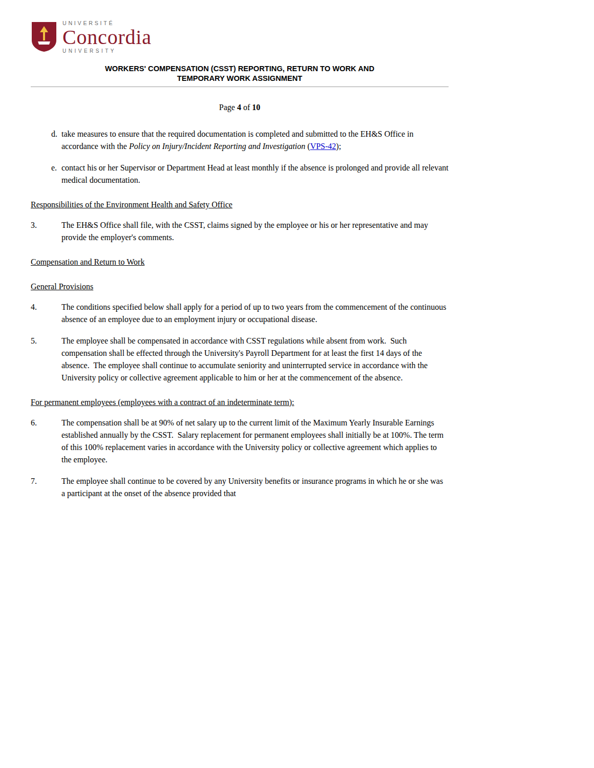UNIVERSITÉ
Concordia
UNIVERSITY
WORKERS' COMPENSATION (CSST) REPORTING, RETURN TO WORK AND
TEMPORARY WORK ASSIGNMENT
Page 4 of 10
d.
take measures to ensure that the required documentation is completed and submitted to the EH&S Office in accordance with the Policy on Injury/Incident Reporting and Investigation (VPS-42);
e.
contact his or her Supervisor or Department Head at least monthly if the absence is prolonged and provide all relevant medical documentation.
Responsibilities of the Environment Health and Safety Office
3.
The EH&S Office shall file, with the CSST, claims signed by the employee or his or her representative and may provide the employer's comments.
Compensation and Return to Work
General Provisions
4.
The conditions specified below shall apply for a period of up to two years from the commencement of the continuous absence of an employee due to an employment injury or occupational disease.
5.
The employee shall be compensated in accordance with CSST regulations while absent from work. Such compensation shall be effected through the University's Payroll Department for at least the first 14 days of the absence. The employee shall continue to accumulate seniority and uninterrupted service in accordance with the University policy or collective agreement applicable to him or her at the commencement of the absence.
For permanent employees (employees with a contract of an indeterminate term):
6.
The compensation shall be at 90% of net salary up to the current limit of the Maximum Yearly Insurable Earnings established annually by the CSST. Salary replacement for permanent employees shall initially be at 100%. The term of this 100% replacement varies in accordance with the University policy or collective agreement which applies to the employee.
7.
The employee shall continue to be covered by any University benefits or insurance programs in which he or she was a participant at the onset of the absence provided that